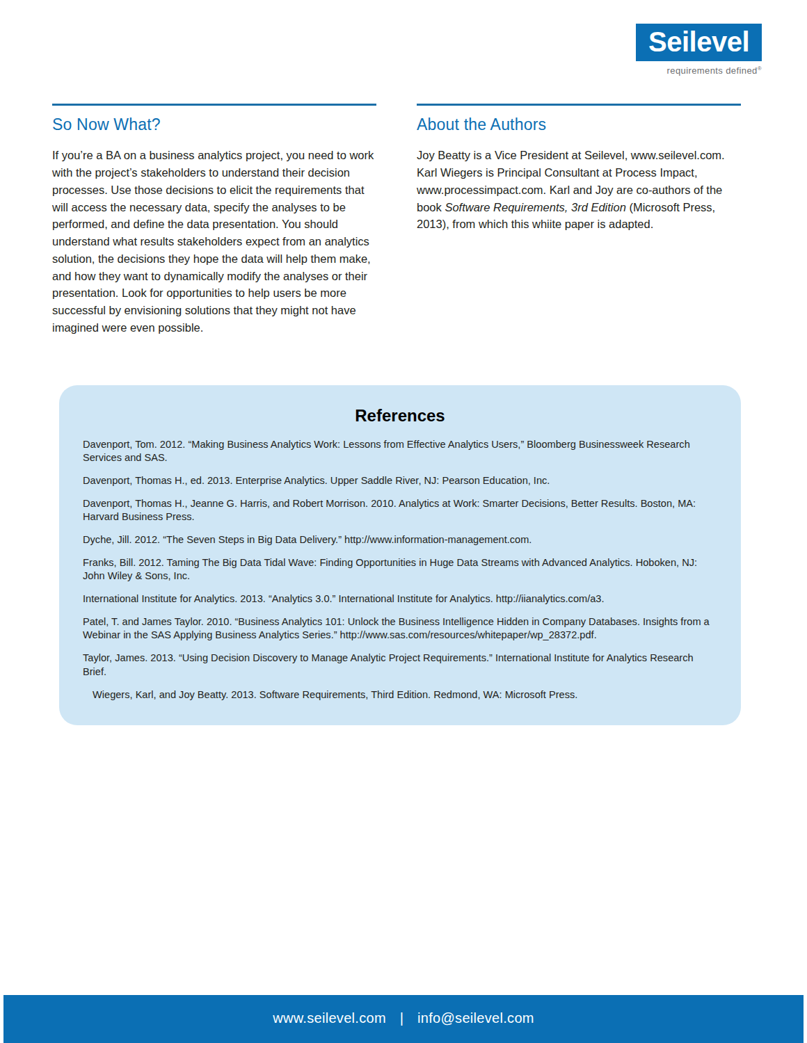Seilevel
requirements defined®
So Now What?
If you’re a BA on a business analytics project, you need to work with the project’s stakeholders to understand their decision processes. Use those decisions to elicit the requirements that will access the necessary data, specify the analyses to be performed, and define the data presentation. You should understand what results stakeholders expect from an analytics solution, the decisions they hope the data will help them make, and how they want to dynamically modify the analyses or their presentation. Look for opportunities to help users be more successful by envisioning solutions that they might not have imagined were even possible.
About the Authors
Joy Beatty is a Vice President at Seilevel, www.seilevel.com. Karl Wiegers is Principal Consultant at Process Impact, www.processimpact.com. Karl and Joy are co-authors of the book Software Requirements, 3rd Edition (Microsoft Press, 2013), from which this whiite paper is adapted.
References
Davenport, Tom. 2012. “Making Business Analytics Work: Lessons from Effective Analytics Users,” Bloomberg Businessweek Research Services and SAS.
Davenport, Thomas H., ed. 2013. Enterprise Analytics. Upper Saddle River, NJ: Pearson Education, Inc.
Davenport, Thomas H., Jeanne G. Harris, and Robert Morrison. 2010. Analytics at Work: Smarter Decisions, Better Results. Boston, MA: Harvard Business Press.
Dyche, Jill. 2012. “The Seven Steps in Big Data Delivery.” http://www.information-management.com.
Franks, Bill. 2012. Taming The Big Data Tidal Wave: Finding Opportunities in Huge Data Streams with Advanced Analytics. Hoboken, NJ: John Wiley & Sons, Inc.
International Institute for Analytics. 2013. “Analytics 3.0.” International Institute for Analytics. http://iianalytics.com/a3.
Patel, T. and James Taylor. 2010. “Business Analytics 101: Unlock the Business Intelligence Hidden in Company Databases. Insights from a Webinar in the SAS Applying Business Analytics Series.” http://www.sas.com/resources/whitepaper/wp_28372.pdf.
Taylor, James. 2013. “Using Decision Discovery to Manage Analytic Project Requirements.” International Institute for Analytics Research Brief.
Wiegers, Karl, and Joy Beatty. 2013. Software Requirements, Third Edition. Redmond, WA: Microsoft Press.
www.seilevel.com | info@seilevel.com